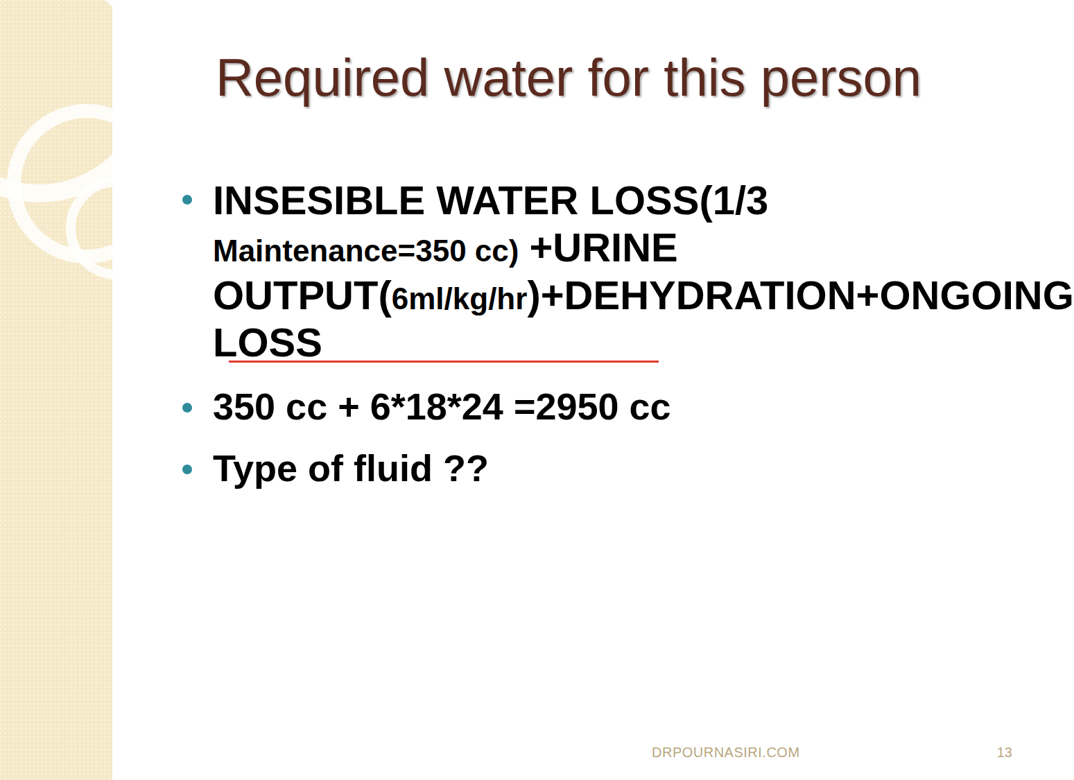Required water for this person
INSESIBLE WATER LOSS(1/3 Maintenance=350 cc) +URINE OUTPUT(6ml/kg/hr)+DEHYDRATION+ONGOING LOSS
350 cc + 6*18*24 =2950 cc
Type of fluid ??
DRPOURNASIRI.COM
13